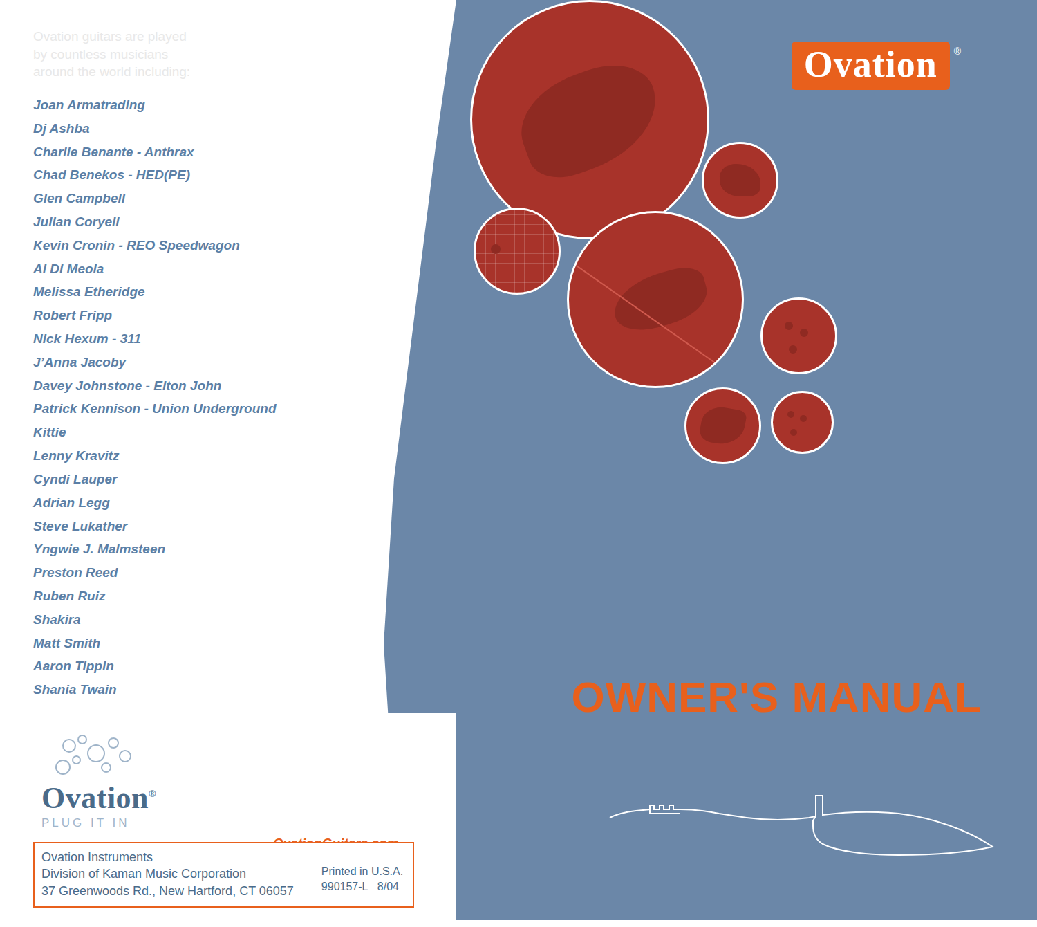Ovation®
Ovation guitars are played
by countless musicians
around the world including:
Joan Armatrading
Dj Ashba
Charlie Benante - Anthrax
Chad Benekos - HED(PE)
Glen Campbell
Julian Coryell
Kevin Cronin - REO Speedwagon
Al Di Meola
Melissa Etheridge
Robert Fripp
Nick Hexum - 311
J’Anna Jacoby
Davey Johnstone - Elton John
Patrick Kennison - Union Underground
Kittie
Lenny Kravitz
Cyndi Lauper
Adrian Legg
Steve Lukather
Yngwie J. Malmsteen
Preston Reed
Ruben Ruiz
Shakira
Matt Smith
Aaron Tippin
Shania Twain
OWNER'S MANUAL
Ovation®
PLUG IT IN
OvationGuitars.com
| Ovation Instruments Division of Kaman Music Corporation 37 Greenwoods Rd., New Hartford, CT 06057 | Printed in U.S.A. 990157-L 8/04 |